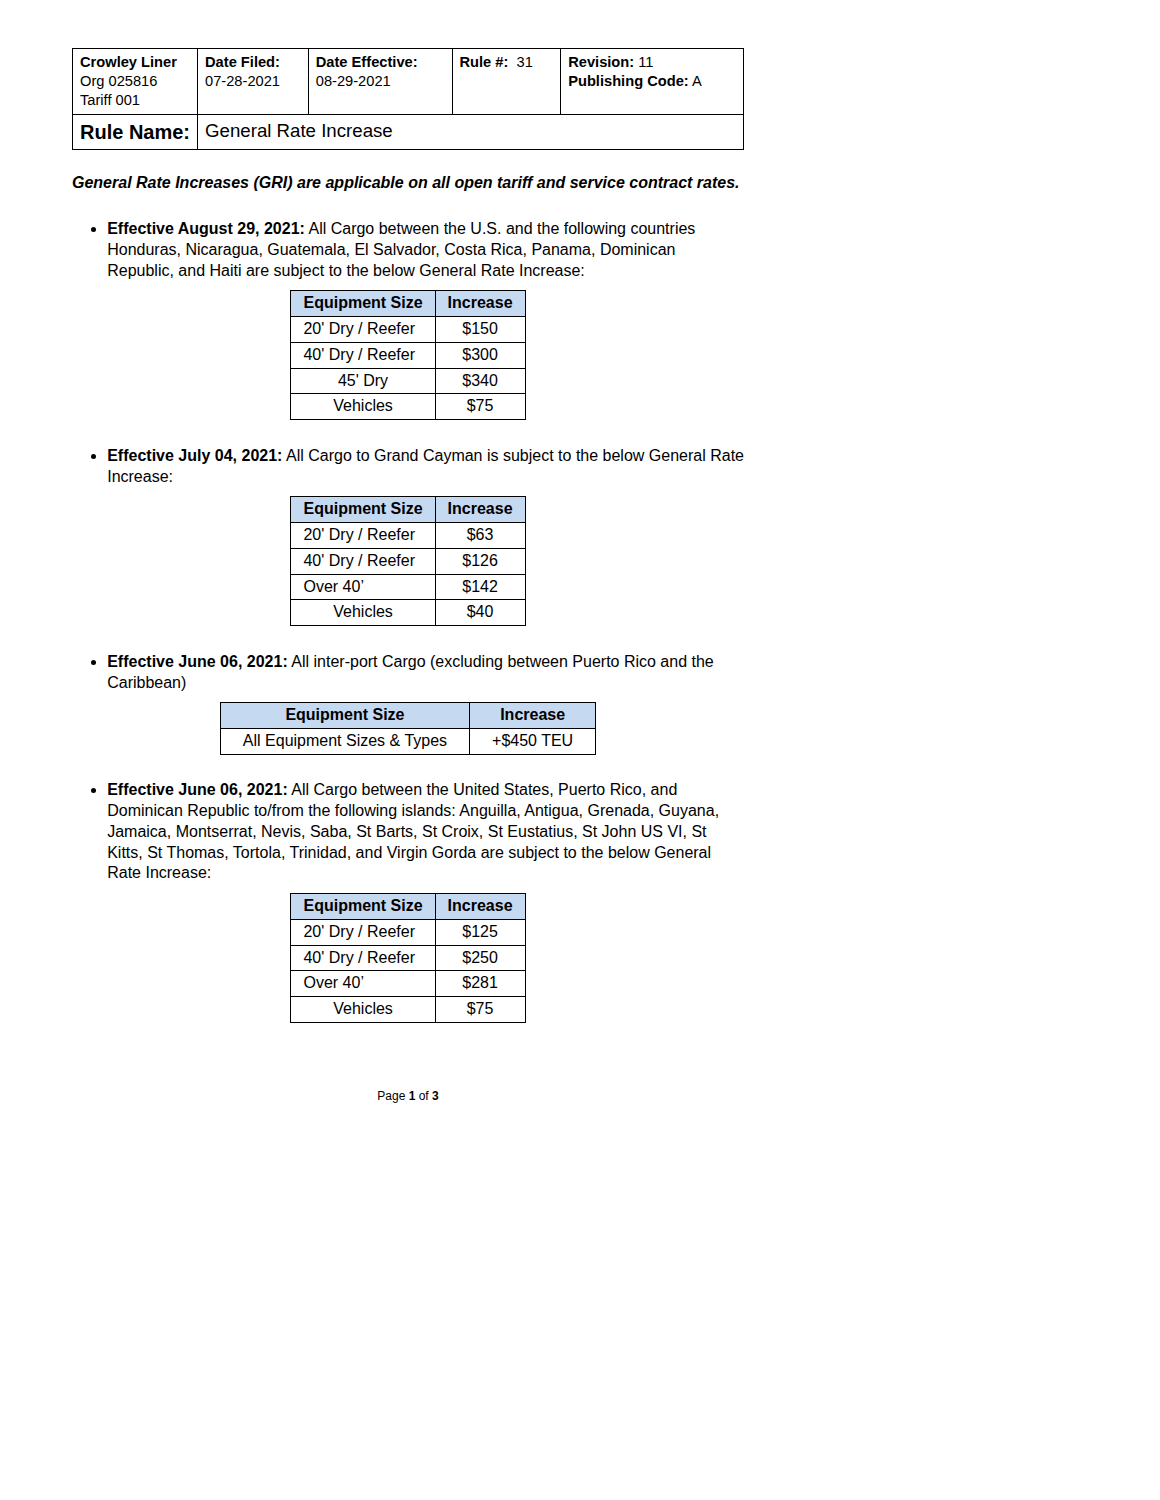| Crowley Liner Org 025816 Tariff 001 | Date Filed: 07-28-2021 | Date Effective: 08-29-2021 | Rule #: 31 | Revision: 11 Publishing Code: A |
| Rule Name: | General Rate Increase |
General Rate Increases (GRI) are applicable on all open tariff and service contract rates.
Effective August 29, 2021: All Cargo between the U.S. and the following countries Honduras, Nicaragua, Guatemala, El Salvador, Costa Rica, Panama, Dominican Republic, and Haiti are subject to the below General Rate Increase:
| Equipment Size | Increase |
| --- | --- |
| 20' Dry / Reefer | $150 |
| 40' Dry / Reefer | $300 |
| 45' Dry | $340 |
| Vehicles | $75 |
Effective July 04, 2021: All Cargo to Grand Cayman is subject to the below General Rate Increase:
| Equipment Size | Increase |
| --- | --- |
| 20' Dry / Reefer | $63 |
| 40' Dry / Reefer | $126 |
| Over 40’ | $142 |
| Vehicles | $40 |
Effective June 06, 2021: All inter-port Cargo (excluding between Puerto Rico and the Caribbean)
| Equipment Size | Increase |
| --- | --- |
| All Equipment Sizes & Types | +$450 TEU |
Effective June 06, 2021: All Cargo between the United States, Puerto Rico, and Dominican Republic to/from the following islands: Anguilla, Antigua, Grenada, Guyana, Jamaica, Montserrat, Nevis, Saba, St Barts, St Croix, St Eustatius, St John US VI, St Kitts, St Thomas, Tortola, Trinidad, and Virgin Gorda are subject to the below General Rate Increase:
| Equipment Size | Increase |
| --- | --- |
| 20' Dry / Reefer | $125 |
| 40' Dry / Reefer | $250 |
| Over 40’ | $281 |
| Vehicles | $75 |
Page 1 of 3